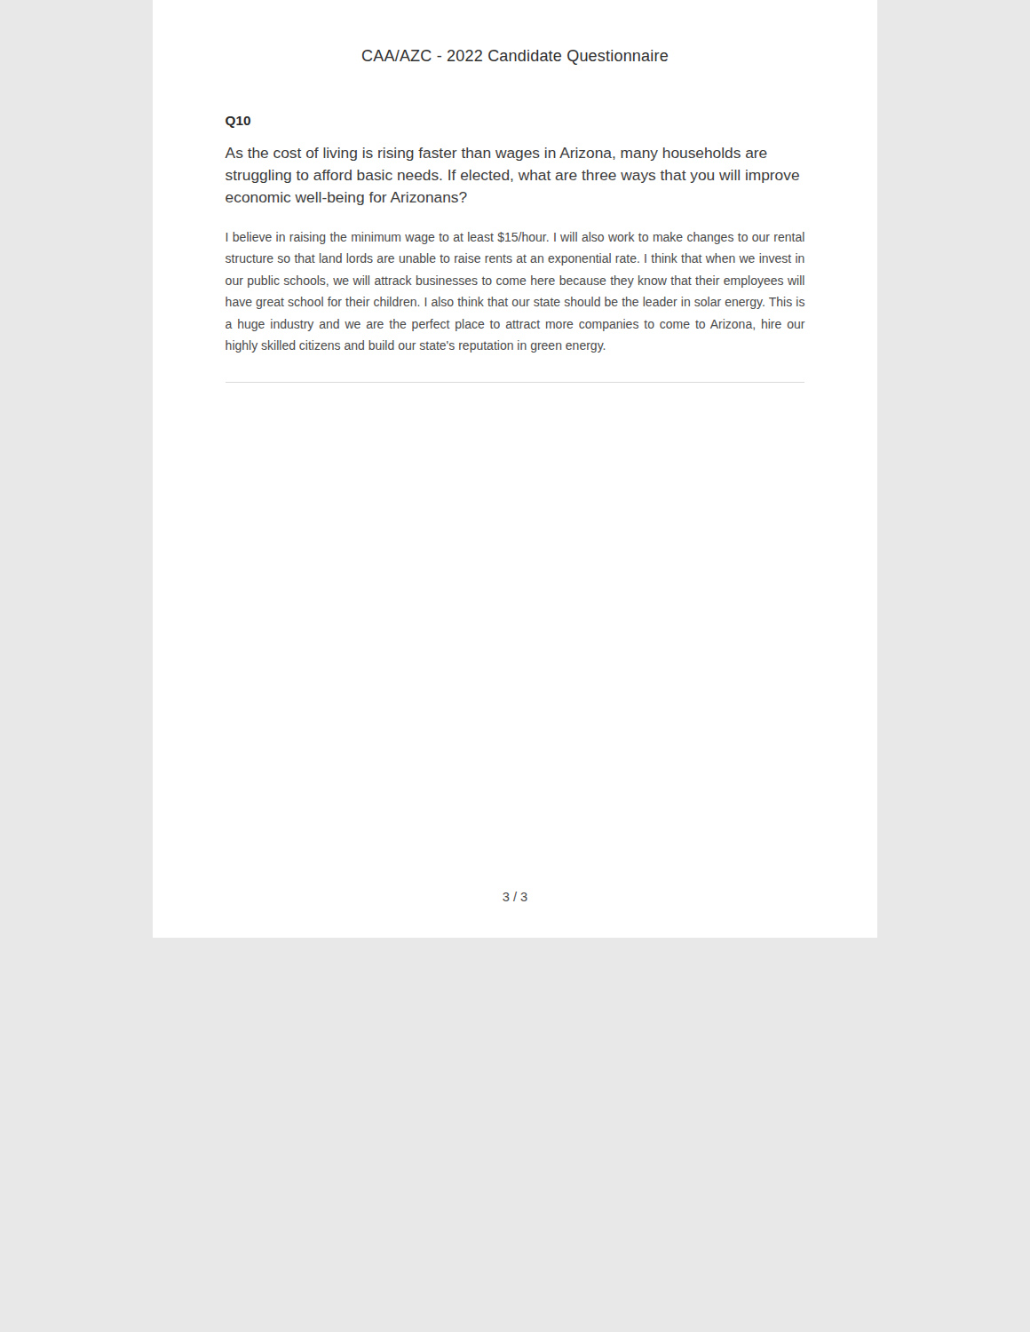CAA/AZC - 2022 Candidate Questionnaire
Q10
As the cost of living is rising faster than wages in Arizona, many households are struggling to afford basic needs. If elected, what are three ways that you will improve economic well-being for Arizonans?
I believe in raising the minimum wage to at least $15/hour. I will also work to make changes to our rental structure so that land lords are unable to raise rents at an exponential rate. I think that when we invest in our public schools, we will attrack businesses to come here because they know that their employees will have great school for their children. I also think that our state should be the leader in solar energy. This is a huge industry and we are the perfect place to attract more companies to come to Arizona, hire our highly skilled citizens and build our state's reputation in green energy.
3 / 3